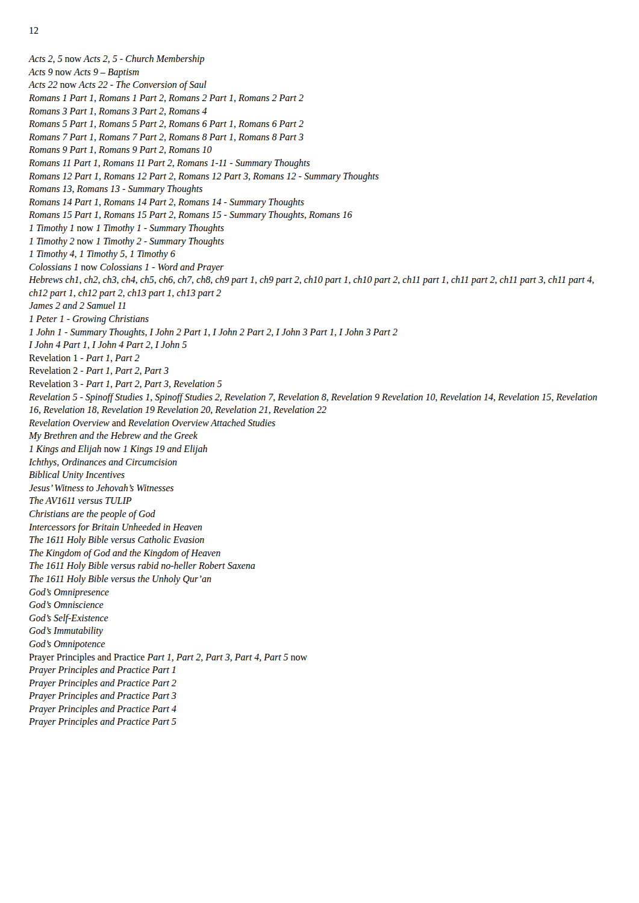12
Acts 2, 5 now Acts 2, 5 - Church Membership
Acts 9 now Acts 9 – Baptism
Acts 22 now Acts 22 - The Conversion of Saul
Romans 1 Part 1, Romans 1 Part 2, Romans 2 Part 1, Romans 2 Part 2
Romans 3 Part 1, Romans 3 Part 2, Romans 4
Romans 5 Part 1, Romans 5 Part 2, Romans 6 Part 1, Romans 6 Part 2
Romans 7 Part 1, Romans 7 Part 2, Romans 8 Part 1, Romans 8 Part 3
Romans 9 Part 1, Romans 9 Part 2, Romans 10
Romans 11 Part 1, Romans 11 Part 2, Romans 1-11 - Summary Thoughts
Romans 12 Part 1, Romans 12 Part 2, Romans 12 Part 3, Romans 12 - Summary Thoughts
Romans 13, Romans 13 - Summary Thoughts
Romans 14 Part 1, Romans 14 Part 2, Romans 14 - Summary Thoughts
Romans 15 Part 1, Romans 15 Part 2, Romans 15 - Summary Thoughts, Romans 16
1 Timothy 1 now 1 Timothy 1 - Summary Thoughts
1 Timothy 2 now 1 Timothy 2 - Summary Thoughts
1 Timothy 4, 1 Timothy 5, 1 Timothy 6
Colossians 1 now Colossians 1 - Word and Prayer
Hebrews ch1, ch2, ch3, ch4, ch5, ch6, ch7, ch8, ch9 part 1, ch9 part 2, ch10 part 1, ch10 part 2, ch11 part 1, ch11 part 2, ch11 part 3, ch11 part 4, ch12 part 1, ch12 part 2, ch13 part 1, ch13 part 2
James 2 and 2 Samuel 11
1 Peter 1 - Growing Christians
1 John 1 - Summary Thoughts, I John 2 Part 1, I John 2 Part 2, I John 3 Part 1, I John 3 Part 2
I John 4 Part 1, I John 4 Part 2, I John 5
Revelation 1 - Part 1, Part 2
Revelation 2 - Part 1, Part 2, Part 3
Revelation 3 - Part 1, Part 2, Part 3, Revelation 5
Revelation 5 - Spinoff Studies 1, Spinoff Studies 2, Revelation 7, Revelation 8, Revelation 9 Revelation 10, Revelation 14, Revelation 15, Revelation 16, Revelation 18, Revelation 19 Revelation 20, Revelation 21, Revelation 22
Revelation Overview and Revelation Overview Attached Studies
My Brethren and the Hebrew and the Greek
1 Kings and Elijah now 1 Kings 19 and Elijah
Ichthys, Ordinances and Circumcision
Biblical Unity Incentives
Jesus’ Witness to Jehovah’s Witnesses
The AV1611 versus TULIP
Christians are the people of God
Intercessors for Britain Unheeded in Heaven
The 1611 Holy Bible versus Catholic Evasion
The Kingdom of God and the Kingdom of Heaven
The 1611 Holy Bible versus rabid no-heller Robert Saxena
The 1611 Holy Bible versus the Unholy Qur’an
God’s Omnipresence
God’s Omniscience
God’s Self-Existence
God’s Immutability
God’s Omnipotence
Prayer Principles and Practice Part 1, Part 2, Part 3, Part 4, Part 5 now
Prayer Principles and Practice Part 1
Prayer Principles and Practice Part 2
Prayer Principles and Practice Part 3
Prayer Principles and Practice Part 4
Prayer Principles and Practice Part 5